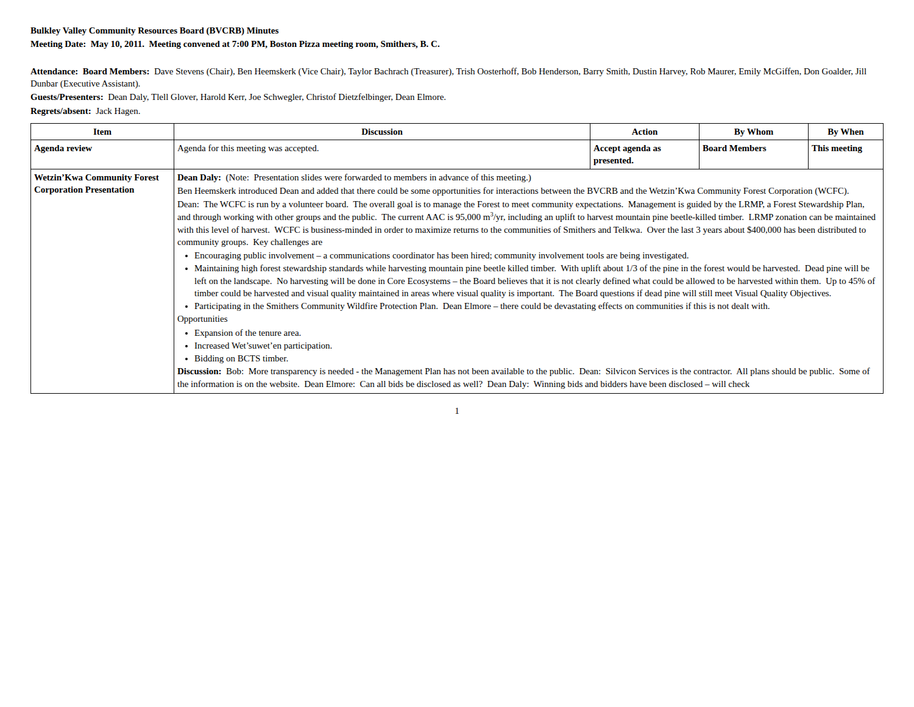Bulkley Valley Community Resources Board (BVCRB) Minutes
Meeting Date: May 10, 2011. Meeting convened at 7:00 PM, Boston Pizza meeting room, Smithers, B. C.
Attendance: Board Members: Dave Stevens (Chair), Ben Heemskerk (Vice Chair), Taylor Bachrach (Treasurer), Trish Oosterhoff, Bob Henderson, Barry Smith, Dustin Harvey, Rob Maurer, Emily McGiffen, Don Goalder, Jill Dunbar (Executive Assistant).
Guests/Presenters: Dean Daly, Tlell Glover, Harold Kerr, Joe Schwegler, Christof Dietzfelbinger, Dean Elmore.
Regrets/absent: Jack Hagen.
| Item | Discussion | Action | By Whom | By When |
| --- | --- | --- | --- | --- |
| Agenda review | Agenda for this meeting was accepted. | Accept agenda as presented. | Board Members | This meeting |
| Wetzin’Kwa Community Forest Corporation Presentation | Dean Daly: (Note: Presentation slides were forwarded to members in advance of this meeting.) Ben Heemskerk introduced Dean and added that there could be some opportunities for interactions between the BVCRB and the Wetzin’Kwa Community Forest Corporation (WCFC). Dean: The WCFC is run by a volunteer board. The overall goal is to manage the Forest to meet community expectations. Management is guided by the LRMP, a Forest Stewardship Plan, and through working with other groups and the public. The current AAC is 95,000 m 3 /yr, including an uplift to harvest mountain pine beetle-killed timber. LRMP zonation can be maintained with this level of harvest. WCFC is business-minded in order to maximize returns to the communities of Smithers and Telkwa. Over the last 3 years about $400,000 has been distributed to community groups. Key challenges are Encouraging public involvement – a communications coordinator has been hired; community involvement tools are being investigated. Maintaining high forest stewardship standards while harvesting mountain pine beetle killed timber. With uplift about 1/3 of the pine in the forest would be harvested. Dead pine will be left on the landscape. No harvesting will be done in Core Ecosystems – the Board believes that it is not clearly defined what could be allowed to be harvested within them. Up to 45% of timber could be harvested and visual quality maintained in areas where visual quality is important. The Board questions if dead pine will still meet Visual Quality Objectives. Participating in the Smithers Community Wildfire Protection Plan. Dean Elmore – there could be devastating effects on communities if this is not dealt with. Opportunities Expansion of the tenure area. Increased Wet’suwet’en participation. Bidding on BCTS timber. Discussion: Bob: More transparency is needed - the Management Plan has not been available to the public. Dean: Silvicon Services is the contractor. All plans should be public. Some of the information is on the website. Dean Elmore: Can all bids be disclosed as well? Dean Daly: Winning bids and bidders have been disclosed – will check |
1